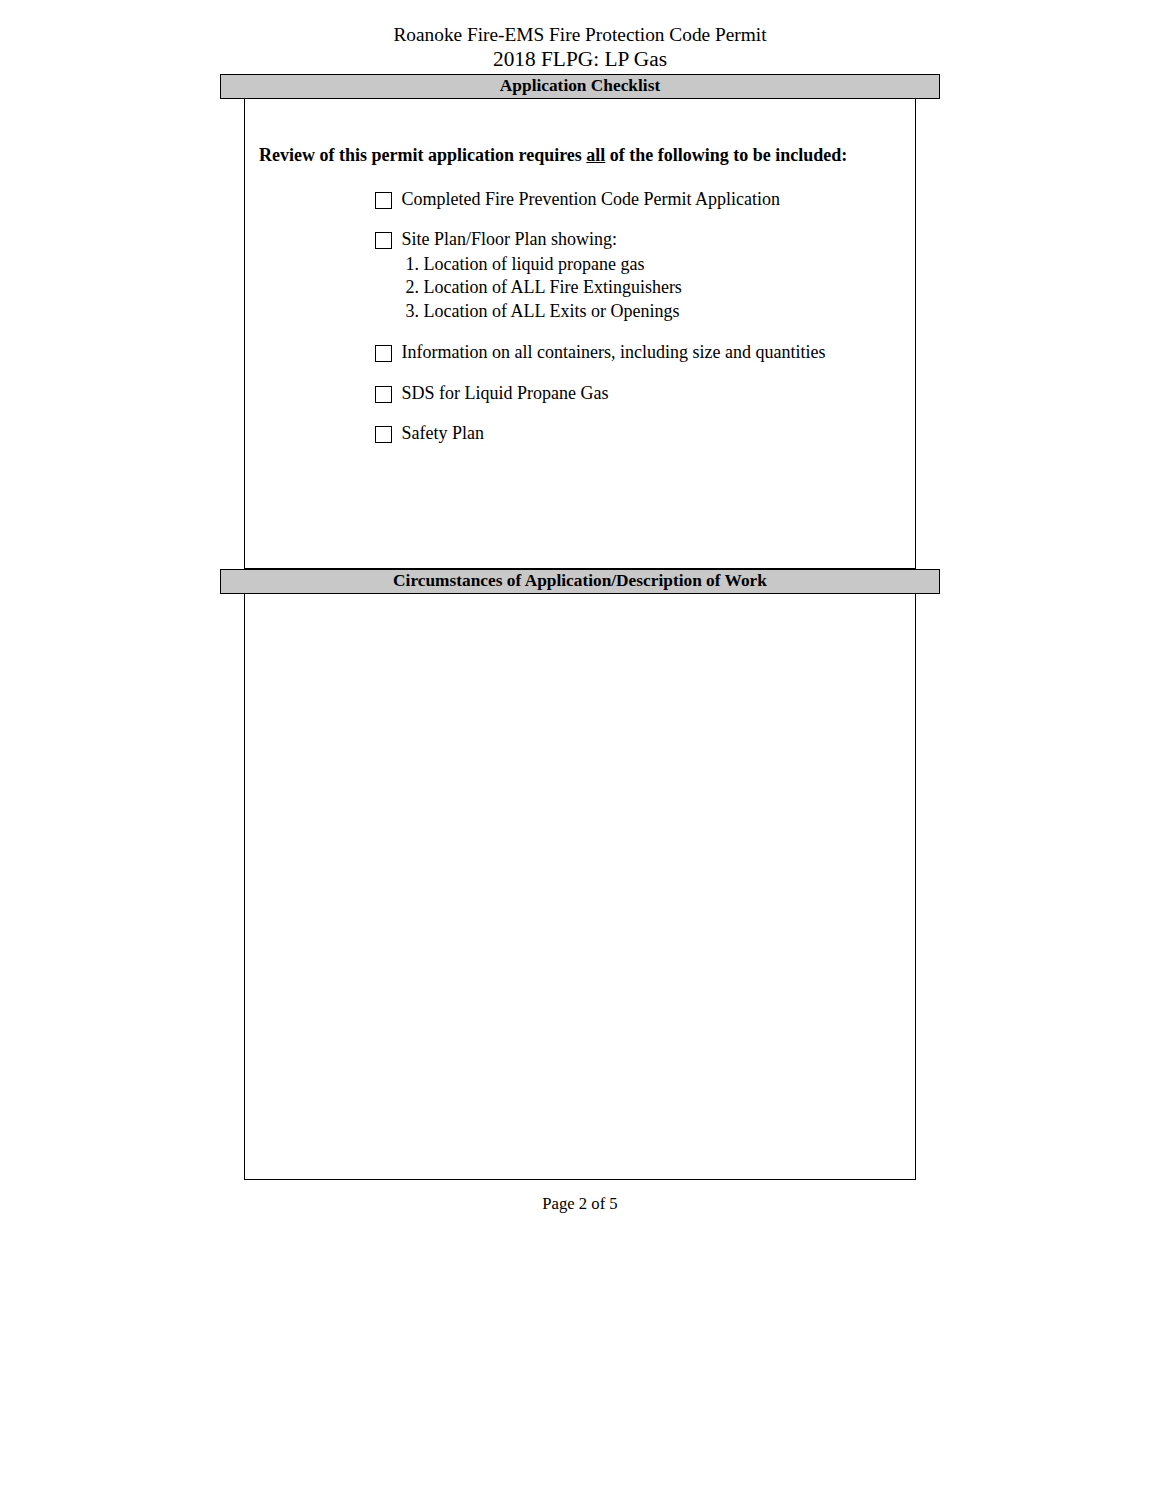Roanoke Fire-EMS Fire Protection Code Permit
2018 FLPG: LP Gas
Application Checklist
Review of this permit application requires all of the following to be included:
Completed Fire Prevention Code Permit Application
Site Plan/Floor Plan showing:
Location of liquid propane gas
Location of ALL Fire Extinguishers
Location of ALL Exits or Openings
Information on all containers, including size and quantities
SDS for Liquid Propane Gas
Safety Plan
Circumstances of Application/Description of Work
Page 2 of 5